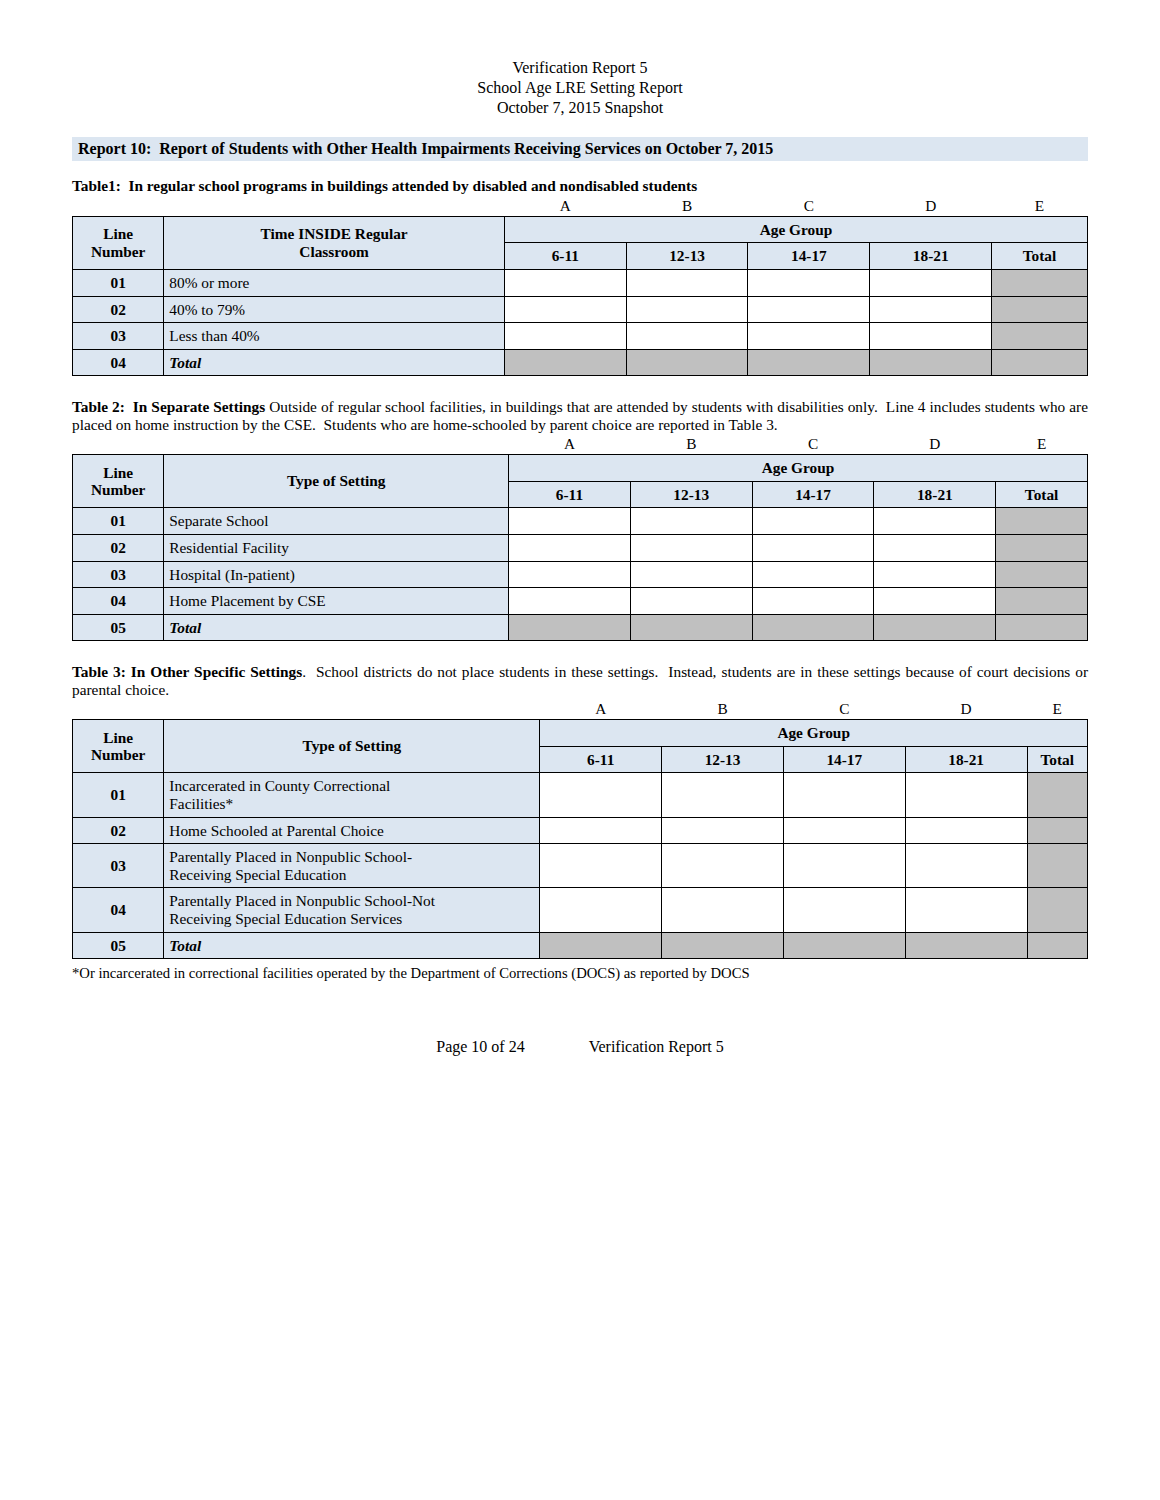Verification Report 5
School Age LRE Setting Report
October 7, 2015 Snapshot
Report 10: Report of Students with Other Health Impairments Receiving Services on October 7, 2015
Table1: In regular school programs in buildings attended by disabled and nondisabled students
| | | A | B | C | D | E |
| Line Number | Time INSIDE Regular Classroom | Age Group |
| 6-11 | 12-13 | 14-17 | 18-21 | Total |
| 01 | 80% or more | | | | | |
| 02 | 40% to 79% | | | | | |
| 03 | Less than 40% | | | | | |
| 04 | Total | | | | | |
Table 2: In Separate Settings Outside of regular school facilities, in buildings that are attended by students with disabilities only. Line 4 includes students who are placed on home instruction by the CSE. Students who are home-schooled by parent choice are reported in Table 3.
| | | A | B | C | D | E |
| Line Number | Type of Setting | Age Group |
| 6-11 | 12-13 | 14-17 | 18-21 | Total |
| 01 | Separate School | | | | | |
| 02 | Residential Facility | | | | | |
| 03 | Hospital (In-patient) | | | | | |
| 04 | Home Placement by CSE | | | | | |
| 05 | Total | | | | | |
Table 3: In Other Specific Settings. School districts do not place students in these settings. Instead, students are in these settings because of court decisions or parental choice.
| | | A | B | C | D | E |
| Line Number | Type of Setting | Age Group |
| 6-11 | 12-13 | 14-17 | 18-21 | Total |
| 01 | Incarcerated in County Correctional Facilities* | | | | | |
| 02 | Home Schooled at Parental Choice | | | | | |
| 03 | Parentally Placed in Nonpublic School- Receiving Special Education | | | | | |
| 04 | Parentally Placed in Nonpublic School-Not Receiving Special Education Services | | | | | |
| 05 | Total | | | | | |
*Or incarcerated in correctional facilities operated by the Department of Corrections (DOCS) as reported by DOCS
Page 10 of 24 Verification Report 5